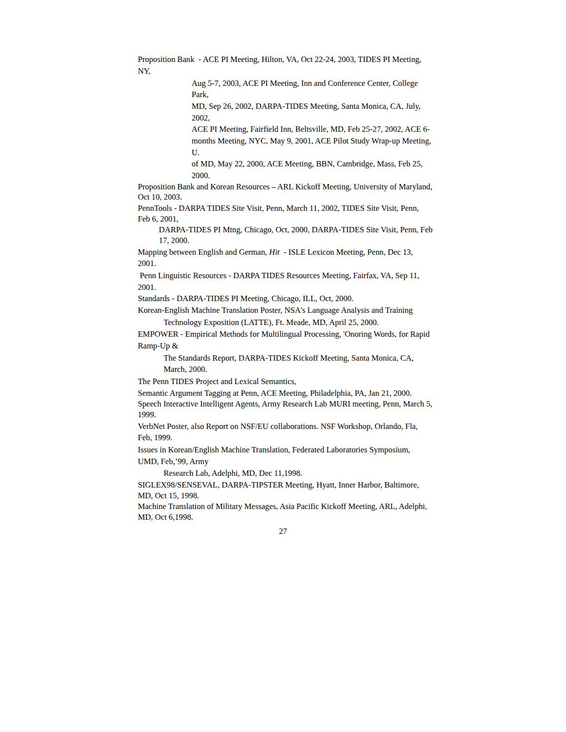Proposition Bank - ACE PI Meeting, Hilton, VA, Oct 22-24, 2003, TIDES PI Meeting, NY,
Aug 5-7, 2003, ACE PI Meeting, Inn and Conference Center, College Park,
MD, Sep 26, 2002, DARPA-TIDES Meeting, Santa Monica, CA, July, 2002,
ACE PI Meeting, Fairfield Inn, Beltsville, MD, Feb 25-27, 2002, ACE 6-
months Meeting, NYC, May 9, 2001, ACE Pilot Study Wrap-up Meeting, U.
of MD, May 22, 2000, ACE Meeting, BBN, Cambridge, Mass, Feb 25, 2000.
Proposition Bank and Korean Resources – ARL Kickoff Meeting, University of Maryland, Oct 10, 2003.
PennTools - DARPA TIDES Site Visit, Penn, March 11, 2002, TIDES Site Visit, Penn, Feb 6, 2001,
DARPA-TIDES PI Mtng, Chicago, Oct, 2000, DARPA-TIDES Site Visit, Penn, Feb 17, 2000.
Mapping between English and German, Hit - ISLE Lexicon Meeting, Penn, Dec 13, 2001.
Penn Linguistic Resources - DARPA TIDES Resources Meeting, Fairfax, VA, Sep 11, 2001.
Standards - DARPA-TIDES PI Meeting, Chicago, ILL, Oct, 2000.
Korean-English Machine Translation Poster, NSA's Language Analysis and Training
Technology Exposition (LATTE), Ft. Meade, MD, April 25, 2000.
EMPOWER - Empirical Methods for Multilingual Processing, 'Onoring Words, for Rapid Ramp-Up &
The Standards Report, DARPA-TIDES Kickoff Meeting, Santa Monica, CA, March, 2000.
The Penn TIDES Project and Lexical Semantics,
Semantic Argument Tagging at Penn, ACE Meeting, Philadelphia, PA, Jan 21, 2000.
Speech Interactive Intelligent Agents, Army Research Lab MURI meeting, Penn, March 5, 1999.
VerbNet Poster, also Report on NSF/EU collaborations. NSF Workshop, Orlando, Fla, Feb, 1999.
Issues in Korean/English Machine Translation, Federated Laboratories Symposium, UMD, Feb,’99, Army
Research Lab, Adelphi, MD, Dec 11,1998.
SIGLEX98/SENSEVAL, DARPA-TIPSTER Meeting, Hyatt, Inner Harbor, Baltimore, MD, Oct 15, 1998.
Machine Translation of Military Messages, Asia Pacific Kickoff Meeting, ARL, Adelphi, MD, Oct 6,1998.
27